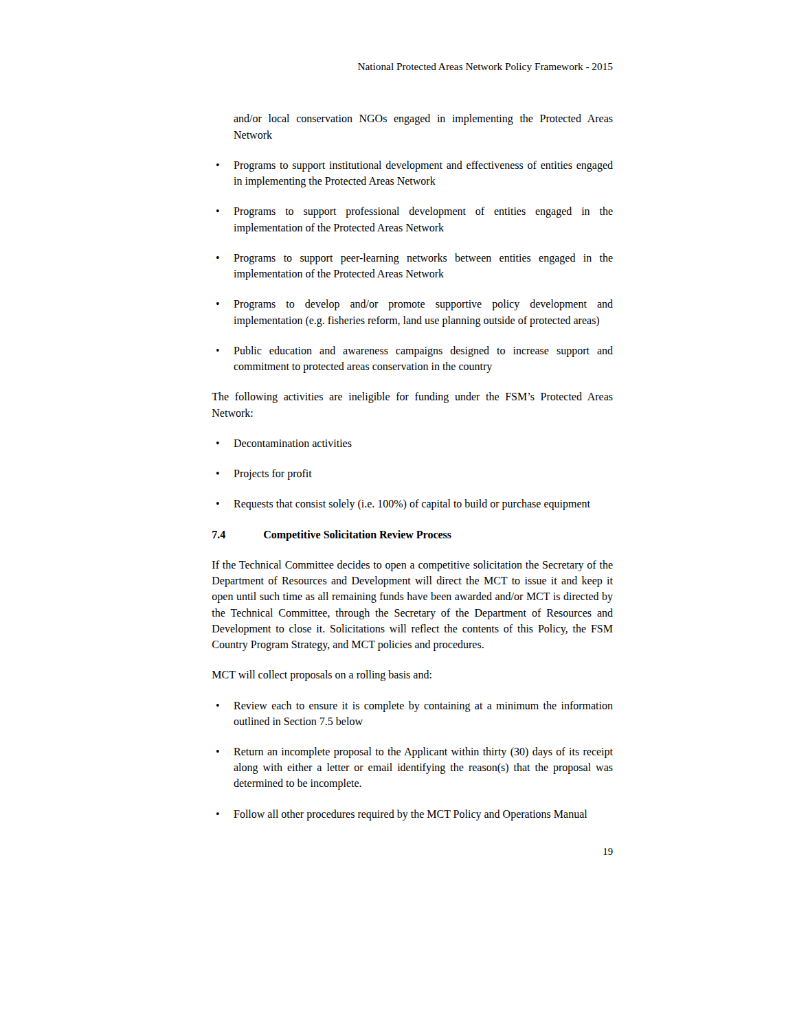National Protected Areas Network Policy Framework - 2015
and/or local conservation NGOs engaged in implementing the Protected Areas Network
Programs to support institutional development and effectiveness of entities engaged in implementing the Protected Areas Network
Programs to support professional development of entities engaged in the implementation of the Protected Areas Network
Programs to support peer-learning networks between entities engaged in the implementation of the Protected Areas Network
Programs to develop and/or promote supportive policy development and implementation (e.g. fisheries reform, land use planning outside of protected areas)
Public education and awareness campaigns designed to increase support and commitment to protected areas conservation in the country
The following activities are ineligible for funding under the FSM’s Protected Areas Network:
Decontamination activities
Projects for profit
Requests that consist solely (i.e. 100%) of capital to build or purchase equipment
7.4 Competitive Solicitation Review Process
If the Technical Committee decides to open a competitive solicitation the Secretary of the Department of Resources and Development will direct the MCT to issue it and keep it open until such time as all remaining funds have been awarded and/or MCT is directed by the Technical Committee, through the Secretary of the Department of Resources and Development to close it. Solicitations will reflect the contents of this Policy, the FSM Country Program Strategy, and MCT policies and procedures.
MCT will collect proposals on a rolling basis and:
Review each to ensure it is complete by containing at a minimum the information outlined in Section 7.5 below
Return an incomplete proposal to the Applicant within thirty (30) days of its receipt along with either a letter or email identifying the reason(s) that the proposal was determined to be incomplete.
Follow all other procedures required by the MCT Policy and Operations Manual
19